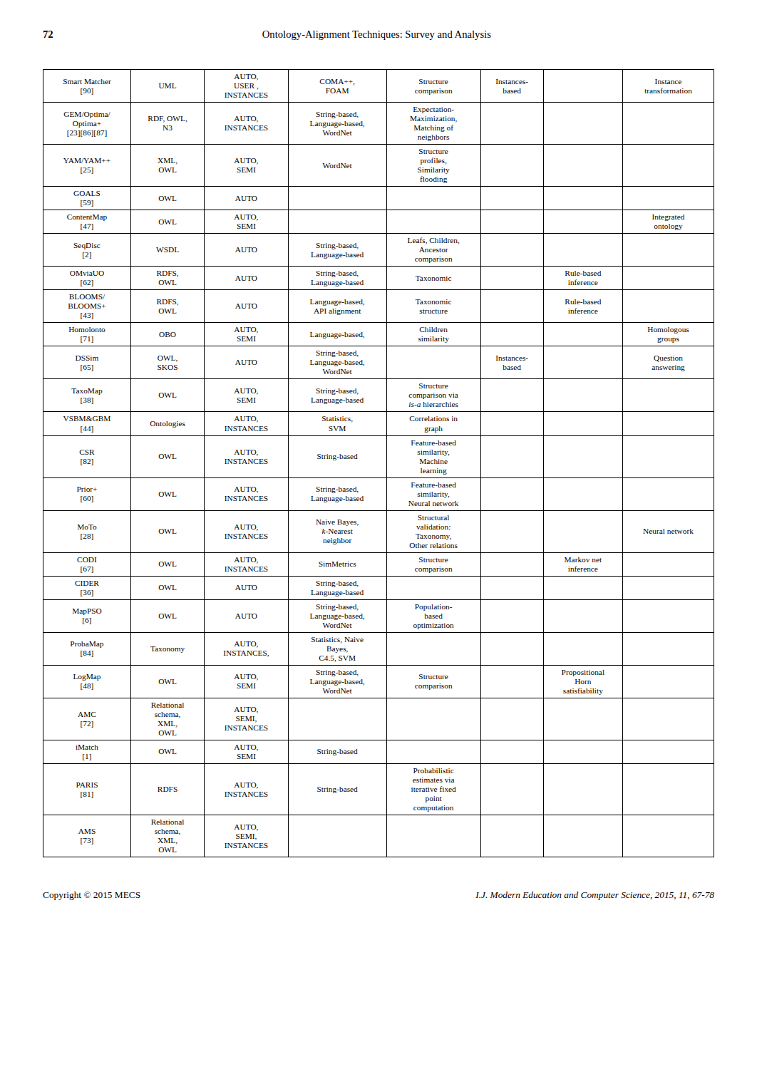72 Ontology-Alignment Techniques: Survey and Analysis
| Smart Matcher [90] | UML | AUTO, USER , INSTANCES | COMA++, FOAM | Structure comparison | Instances- based | | Instance transformation |
| GEM/Optima/ Optima+ [23][86][87] | RDF, OWL, N3 | AUTO, INSTANCES | String-based, Language-based, WordNet | Expectation- Maximization, Matching of neighbors | | | |
| YAM/YAM++ [25] | XML, OWL | AUTO, SEMI | WordNet | Structure profiles, Similarity flooding | | | |
| GOALS [59] | OWL | AUTO | | | | | |
| ContentMap [47] | OWL | AUTO, SEMI | | | | | Integrated ontology |
| SeqDisc [2] | WSDL | AUTO | String-based, Language-based | Leafs, Children, Ancestor comparison | | | |
| OMviaUO [62] | RDFS, OWL | AUTO | String-based, Language-based | Taxonomic | | Rule-based inference | |
| BLOOMS/ BLOOMS+ [43] | RDFS, OWL | AUTO | Language-based, API alignment | Taxonomic structure | | Rule-based inference | |
| Homolonto [71] | OBO | AUTO, SEMI | Language-based, | Children similarity | | | Homologous groups |
| DSSim [65] | OWL, SKOS | AUTO | String-based, Language-based, WordNet | | Instances- based | | Question answering |
| TaxoMap [38] | OWL | AUTO, SEMI | String-based, Language-based | Structure comparison via is-a hierarchies | | | |
| VSBM&GBM [44] | Ontologies | AUTO, INSTANCES | Statistics, SVM | Correlations in graph | | | |
| CSR [82] | OWL | AUTO, INSTANCES | String-based | Feature-based similarity, Machine learning | | | |
| Prior+ [60] | OWL | AUTO, INSTANCES | String-based, Language-based | Feature-based similarity, Neural network | | | |
| MoTo [28] | OWL | AUTO, INSTANCES | Naive Bayes, k -Nearest neighbor | Structural validation: Taxonomy, Other relations | | | Neural network |
| CODI [67] | OWL | AUTO, INSTANCES | SimMetrics | Structure comparison | | Markov net inference | |
| CIDER [36] | OWL | AUTO | String-based, Language-based | | | | |
| MapPSO [6] | OWL | AUTO | String-based, Language-based, WordNet | Population- based optimization | | | |
| ProbaMap [84] | Taxonomy | AUTO, INSTANCES, | Statistics, Naive Bayes, C4.5, SVM | | | | |
| LogMap [48] | OWL | AUTO, SEMI | String-based, Language-based, WordNet | Structure comparison | | Propositional Horn satisfiability | |
| AMC [72] | Relational schema, XML, OWL | AUTO, SEMI, INSTANCES | | | | | |
| iMatch [1] | OWL | AUTO, SEMI | String-based | | | | |
| PARIS [81] | RDFS | AUTO, INSTANCES | String-based | Probabilistic estimates via iterative fixed point computation | | | |
| AMS [73] | Relational schema, XML, OWL | AUTO, SEMI, INSTANCES | | | | | |
Copyright © 2015 MECS I.J. Modern Education and Computer Science, 2015, 11, 67-78